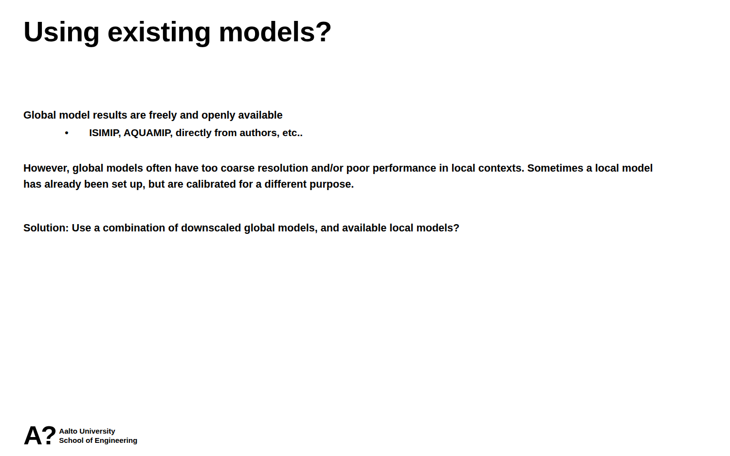Using existing models?
Global model results are freely and openly available
ISIMIP, AQUAMIP, directly from authors, etc..
However, global models often have too coarse resolution and/or poor performance in local contexts. Sometimes a local model has already been set up, but are calibrated for a different purpose.
Solution: Use a combination of downscaled global models, and available local models?
A? Aalto University
School of Engineering